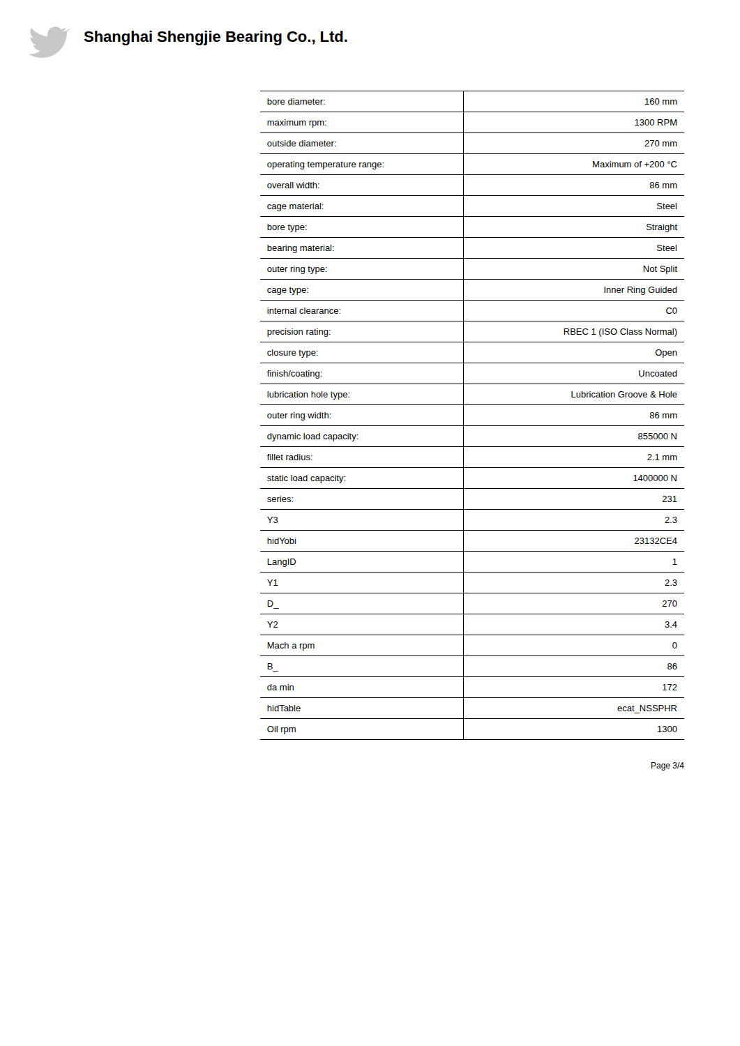Shanghai Shengjie Bearing Co., Ltd.
| bore diameter: | 160 mm |
| maximum rpm: | 1300 RPM |
| outside diameter: | 270 mm |
| operating temperature range: | Maximum of +200 °C |
| overall width: | 86 mm |
| cage material: | Steel |
| bore type: | Straight |
| bearing material: | Steel |
| outer ring type: | Not Split |
| cage type: | Inner Ring Guided |
| internal clearance: | C0 |
| precision rating: | RBEC 1 (ISO Class Normal) |
| closure type: | Open |
| finish/coating: | Uncoated |
| lubrication hole type: | Lubrication Groove & Hole |
| outer ring width: | 86 mm |
| dynamic load capacity: | 855000 N |
| fillet radius: | 2.1 mm |
| static load capacity: | 1400000 N |
| series: | 231 |
| Y3 | 2.3 |
| hidYobi | 23132CE4 |
| LangID | 1 |
| Y1 | 2.3 |
| D_ | 270 |
| Y2 | 3.4 |
| Mach a rpm | 0 |
| B_ | 86 |
| da min | 172 |
| hidTable | ecat_NSSPHR |
| Oil rpm | 1300 |
Page 3/4